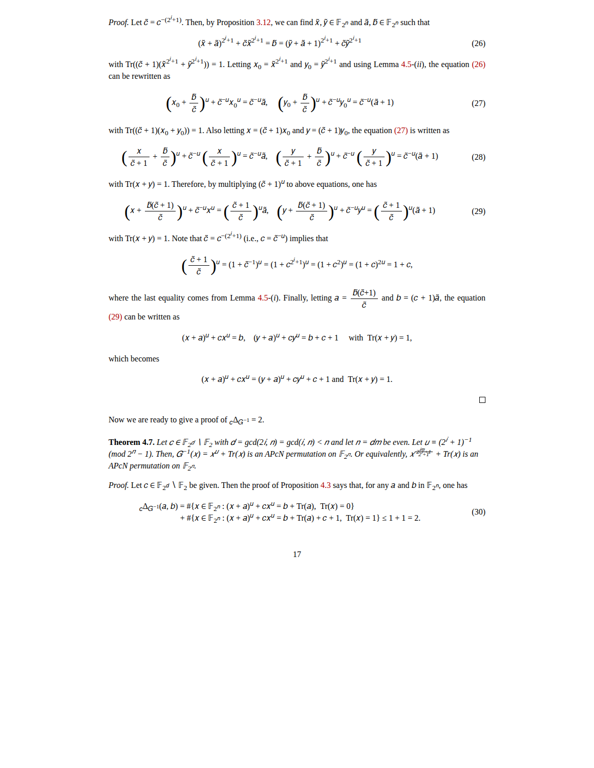Proof. Let 𝑐̃ = 𝑐−(2𝑖+1). Then, by Proposition 3.12, we can find 𝑥̃, 𝑦̃ ∈ 𝔽2𝑛 and 𝑎̃, 𝑏̃ ∈ 𝔽2𝑛 such that
(𝑥̃ + 𝑎̃)2𝑖+1 + 𝑐̃𝑥̃2𝑖+1 = 𝑏̃ = (𝑦̃ + 𝑎̃ + 1)2𝑖+1 + 𝑐̃𝑦̃2𝑖+1
(26)
with Tr((𝑐̃ + 1)(𝑥̃2𝑖+1 + 𝑦̃2𝑖+1)) = 1. Letting 𝑥0 = 𝑥̃2𝑖+1 and 𝑦0 = 𝑦̃2𝑖+1 and using Lemma 4.5-(ii), the equation (26) can be rewritten as
(𝑥0 + 𝑏̃𝑐̃)𝑢 + 𝑐̃−𝑢𝑥0𝑢 = 𝑐̃−𝑢𝑎̃, (𝑦0 + 𝑏̃𝑐̃)𝑢 + 𝑐̃−𝑢𝑦0𝑢 = 𝑐̃−𝑢(𝑎̃ + 1)
(27)
with Tr((𝑐̃ + 1)(𝑥0 + 𝑦0)) = 1. Also letting 𝑥 = (𝑐̃ + 1)𝑥0 and 𝑦 = (𝑐̃ + 1)𝑦0, the equation (27) is written as
(𝑥𝑐̃ + 1 + 𝑏̃𝑐̃)𝑢 + 𝑐̃−𝑢 (𝑥𝑐̃ + 1)𝑢 = 𝑐̃−𝑢𝑎̃, (𝑦𝑐̃ + 1 + 𝑏̃𝑐̃)𝑢 + 𝑐̃−𝑢 (𝑦𝑐̃ + 1)𝑢 = 𝑐̃−𝑢(𝑎̃ + 1)
(28)
with Tr(𝑥 + 𝑦) = 1. Therefore, by multiplying (𝑐̃ + 1)𝑢 to above equations, one has
(𝑥 + 𝑏̃(𝑐̃ + 1) 𝑐̃)𝑢 + 𝑐̃−𝑢𝑥𝑢 = (𝑐̃ + 1 𝑐̃)𝑢𝑎̃, (𝑦 + 𝑏̃(𝑐̃ + 1) 𝑐̃)𝑢 + 𝑐̃−𝑢𝑦𝑢 = (𝑐̃ + 1 𝑐̃)𝑢(𝑎̃ + 1)
(29)
with Tr(𝑥 + 𝑦) = 1. Note that 𝑐̃ = 𝑐−(2𝑖+1) (i.e., 𝑐 = 𝑐̃−𝑢) implies that
(𝑐̃ + 1 𝑐̃)𝑢 = (1 + 𝑐̃−1)𝑢 = (1 + 𝑐2𝑖+1)𝑢 = (1 + 𝑐2)𝑢 = (1 + 𝑐)2𝑢 = 1 + 𝑐,
where the last equality comes from Lemma 4.5-(i). Finally, letting 𝑎 = 𝑏̃(𝑐̃+1) 𝑐̃ and 𝑏 = (𝑐 + 1)𝑎̃, the equation (29) can be written as
(𝑥 + 𝑎)𝑢 + 𝑐𝑥𝑢 = 𝑏, (𝑦 + 𝑎)𝑢 + 𝑐𝑦𝑢 = 𝑏 + 𝑐 + 1 with Tr(𝑥 + 𝑦) = 1,
which becomes
(𝑥 + 𝑎)𝑢 + 𝑐𝑥𝑢 = (𝑦 + 𝑎)𝑢 + 𝑐𝑦𝑢 + 𝑐 + 1 and Tr(𝑥 + 𝑦) = 1.
Now we are ready to give a proof of 𝑐Δ𝐺−1 = 2.
Theorem 4.7. Let 𝑐 ∈ 𝔽2𝑑 ∖ 𝔽2 with 𝑑 = gcd(2𝑖, 𝑛) = gcd(𝑖, 𝑛) < 𝑛 and let 𝑛 = 𝑑𝑚 be even. Let 𝑢 ≡ (2𝑖 + 1)−1 (mod 2𝑛 − 1). Then, 𝐺−1(𝑥) = 𝑥𝑢 + Tr(𝑥) is an APcN permutation on 𝔽2𝑛. Or equivalently, 𝑥2𝑖𝑚+12𝑖+1 + Tr(𝑥) is an APcN permutation on 𝔽2𝑛.
Proof. Let 𝑐 ∈ 𝔽2𝑑 ∖ 𝔽2 be given. Then the proof of Proposition 4.3 says that, for any 𝑎 and 𝑏 in 𝔽2𝑛, one has
𝑐Δ𝐺−1(𝑎, 𝑏) = #{𝑥 ∈ 𝔽2𝑛 : (𝑥 + 𝑎)𝑢 + 𝑐𝑥𝑢 = 𝑏 + Tr(𝑎), Tr(𝑥) = 0}
+ #{𝑥 ∈ 𝔽2𝑛 : (𝑥 + 𝑎)𝑢 + 𝑐𝑥𝑢 = 𝑏 + Tr(𝑎) + 𝑐 + 1, Tr(𝑥) = 1} ≤ 1 + 1 = 2.
(30)
17